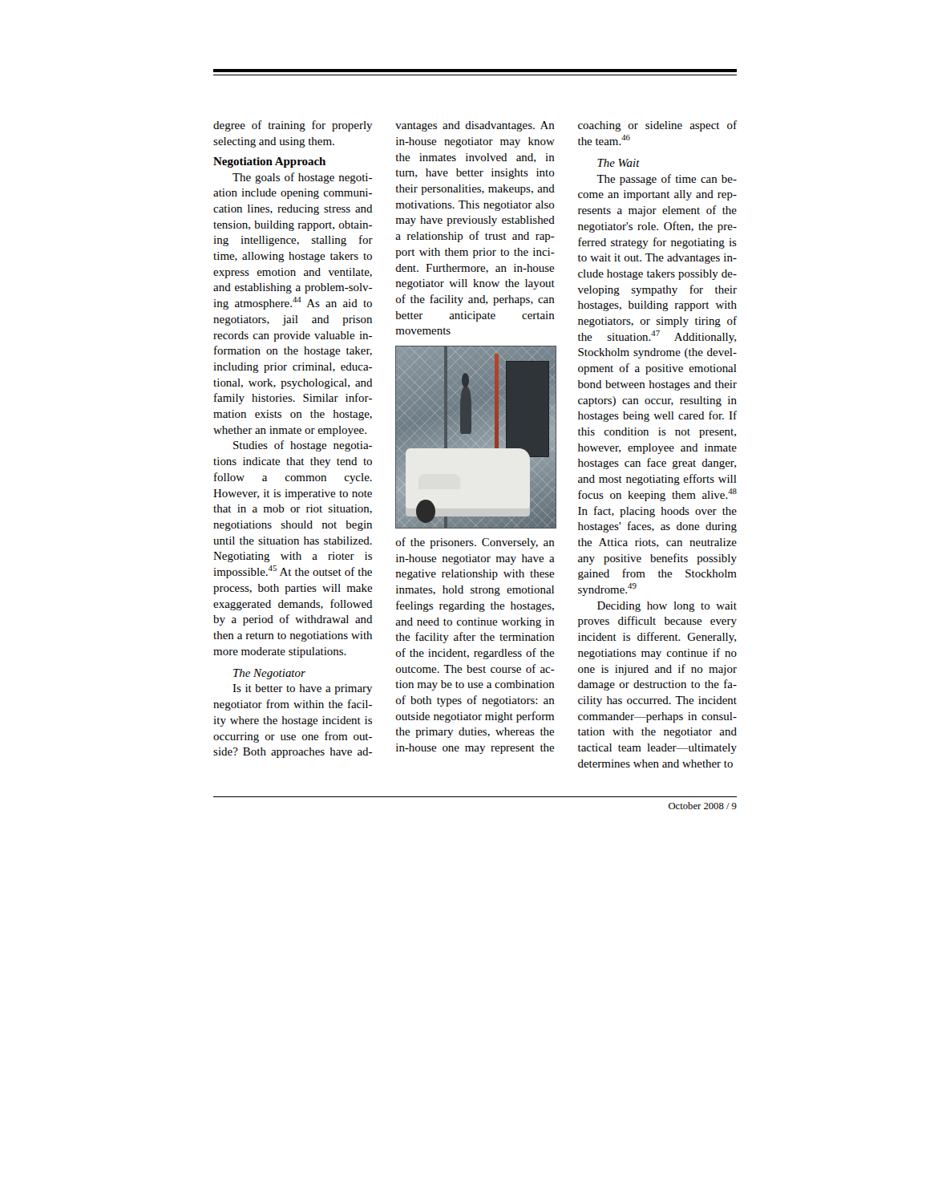degree of training for properly selecting and using them.
Negotiation Approach
The goals of hostage negotiation include opening communication lines, reducing stress and tension, building rapport, obtaining intelligence, stalling for time, allowing hostage takers to express emotion and ventilate, and establishing a problem-solving atmosphere.44 As an aid to negotiators, jail and prison records can provide valuable information on the hostage taker, including prior criminal, educational, work, psychological, and family histories. Similar information exists on the hostage, whether an inmate or employee.
Studies of hostage negotiations indicate that they tend to follow a common cycle. However, it is imperative to note that in a mob or riot situation, negotiations should not begin until the situation has stabilized. Negotiating with a rioter is impossible.45 At the outset of the process, both parties will make exaggerated demands, followed by a period of withdrawal and then a return to negotiations with more moderate stipulations.
The Negotiator
Is it better to have a primary negotiator from within the facility where the hostage incident is occurring or use one from outside? Both approaches have advantages and disadvantages. An in-house negotiator may know the inmates involved and, in turn, have better insights into their personalities, makeups, and motivations. This negotiator also may have previously established a relationship of trust and rapport with them prior to the incident. Furthermore, an in-house negotiator will know the layout of the facility and, perhaps, can better anticipate certain movements
of the prisoners. Conversely, an in-house negotiator may have a negative relationship with these inmates, hold strong emotional feelings regarding the hostages, and need to continue working in the facility after the termination of the incident, regardless of the outcome. The best course of action may be to use a combination of both types of negotiators: an outside negotiator might perform the primary duties, whereas the in-house one may represent the coaching or sideline aspect of the team.46
The Wait
The passage of time can become an important ally and represents a major element of the negotiator's role. Often, the preferred strategy for negotiating is to wait it out. The advantages include hostage takers possibly developing sympathy for their hostages, building rapport with negotiators, or simply tiring of the situation.47 Additionally, Stockholm syndrome (the development of a positive emotional bond between hostages and their captors) can occur, resulting in hostages being well cared for. If this condition is not present, however, employee and inmate hostages can face great danger, and most negotiating efforts will focus on keeping them alive.48 In fact, placing hoods over the hostages' faces, as done during the Attica riots, can neutralize any positive benefits possibly gained from the Stockholm syndrome.49
Deciding how long to wait proves difficult because every incident is different. Generally, negotiations may continue if no one is injured and if no major damage or destruction to the facility has occurred. The incident commander—perhaps in consultation with the negotiator and tactical team leader—ultimately determines when and whether to
October 2008 / 9